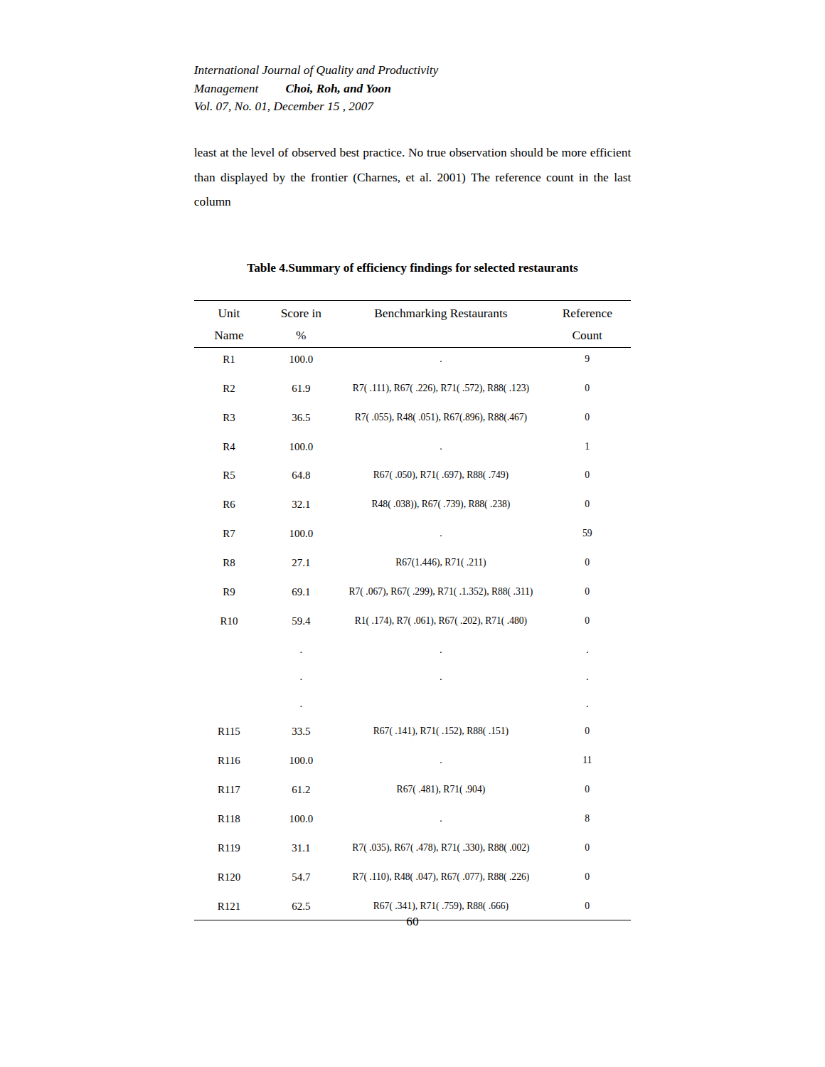International Journal of Quality and Productivity ManagementChoi, Roh, and Yoon Vol. 07, No. 01, December 15 , 2007
least at the level of observed best practice. No true observation should be more efficient than displayed by the frontier (Charnes, et al. 2001) The reference count in the last column
Table 4.Summary of efficiency findings for selected restaurants
| Unit | Score in | Benchmarking Restaurants | Reference |
| --- | --- | --- | --- |
| Name | % | | Count |
| R1 | 100.0 | . | 9 |
| R2 | 61.9 | R7( .111), R67( .226), R71( .572), R88( .123) | 0 |
| R3 | 36.5 | R7( .055), R48( .051), R67(.896), R88(.467) | 0 |
| R4 | 100.0 | . | 1 |
| R5 | 64.8 | R67( .050), R71( .697), R88( .749) | 0 |
| R6 | 32.1 | R48( .038)), R67( .739), R88( .238) | 0 |
| R7 | 100.0 | . | 59 |
| R8 | 27.1 | R67(1.446), R71( .211) | 0 |
| R9 | 69.1 | R7( .067), R67( .299), R71( .1.352), R88( .311) | 0 |
| R10 | 59.4 | R1( .174), R7( .061), R67( .202), R71( .480) | 0 |
| | . | . | . |
| | . | . | . |
| | . | | . |
| R115 | 33.5 | R67( .141), R71( .152), R88( .151) | 0 |
| R116 | 100.0 | . | 11 |
| R117 | 61.2 | R67( .481), R71( .904) | 0 |
| R118 | 100.0 | . | 8 |
| R119 | 31.1 | R7( .035), R67( .478), R71( .330), R88( .002) | 0 |
| R120 | 54.7 | R7( .110), R48( .047), R67( .077), R88( .226) | 0 |
| R121 | 62.5 | R67( .341), R71( .759), R88( .666) | 0 |
60